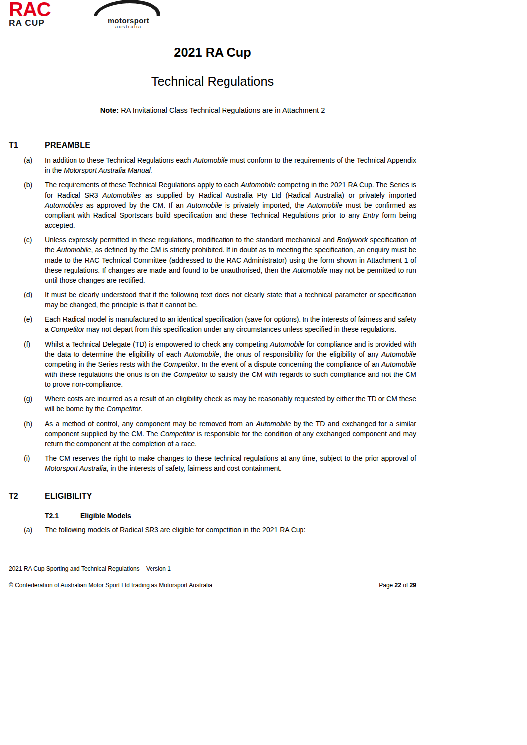RAC
RA CUP
motorsport
australia
2021 RA Cup
Technical Regulations
Note: RA Invitational Class Technical Regulations are in Attachment 2
T1 PREAMBLE
(a) In addition to these Technical Regulations each Automobile must conform to the requirements of the Technical Appendix in the Motorsport Australia Manual.
(b) The requirements of these Technical Regulations apply to each Automobile competing in the 2021 RA Cup. The Series is for Radical SR3 Automobiles as supplied by Radical Australia Pty Ltd (Radical Australia) or privately imported Automobiles as approved by the CM. If an Automobile is privately imported, the Automobile must be confirmed as compliant with Radical Sportscars build specification and these Technical Regulations prior to any Entry form being accepted.
(c) Unless expressly permitted in these regulations, modification to the standard mechanical and Bodywork specification of the Automobile, as defined by the CM is strictly prohibited. If in doubt as to meeting the specification, an enquiry must be made to the RAC Technical Committee (addressed to the RAC Administrator) using the form shown in Attachment 1 of these regulations. If changes are made and found to be unauthorised, then the Automobile may not be permitted to run until those changes are rectified.
(d) It must be clearly understood that if the following text does not clearly state that a technical parameter or specification may be changed, the principle is that it cannot be.
(e) Each Radical model is manufactured to an identical specification (save for options). In the interests of fairness and safety a Competitor may not depart from this specification under any circumstances unless specified in these regulations.
(f) Whilst a Technical Delegate (TD) is empowered to check any competing Automobile for compliance and is provided with the data to determine the eligibility of each Automobile, the onus of responsibility for the eligibility of any Automobile competing in the Series rests with the Competitor. In the event of a dispute concerning the compliance of an Automobile with these regulations the onus is on the Competitor to satisfy the CM with regards to such compliance and not the CM to prove non-compliance.
(g) Where costs are incurred as a result of an eligibility check as may be reasonably requested by either the TD or CM these will be borne by the Competitor.
(h) As a method of control, any component may be removed from an Automobile by the TD and exchanged for a similar component supplied by the CM. The Competitor is responsible for the condition of any exchanged component and may return the component at the completion of a race.
(i) The CM reserves the right to make changes to these technical regulations at any time, subject to the prior approval of Motorsport Australia, in the interests of safety, fairness and cost containment.
T2 ELIGIBILITY
T2.1 Eligible Models
(a) The following models of Radical SR3 are eligible for competition in the 2021 RA Cup:
2021 RA Cup Sporting and Technical Regulations – Version 1
© Confederation of Australian Motor Sport Ltd trading as Motorsport Australia Page 22 of 29